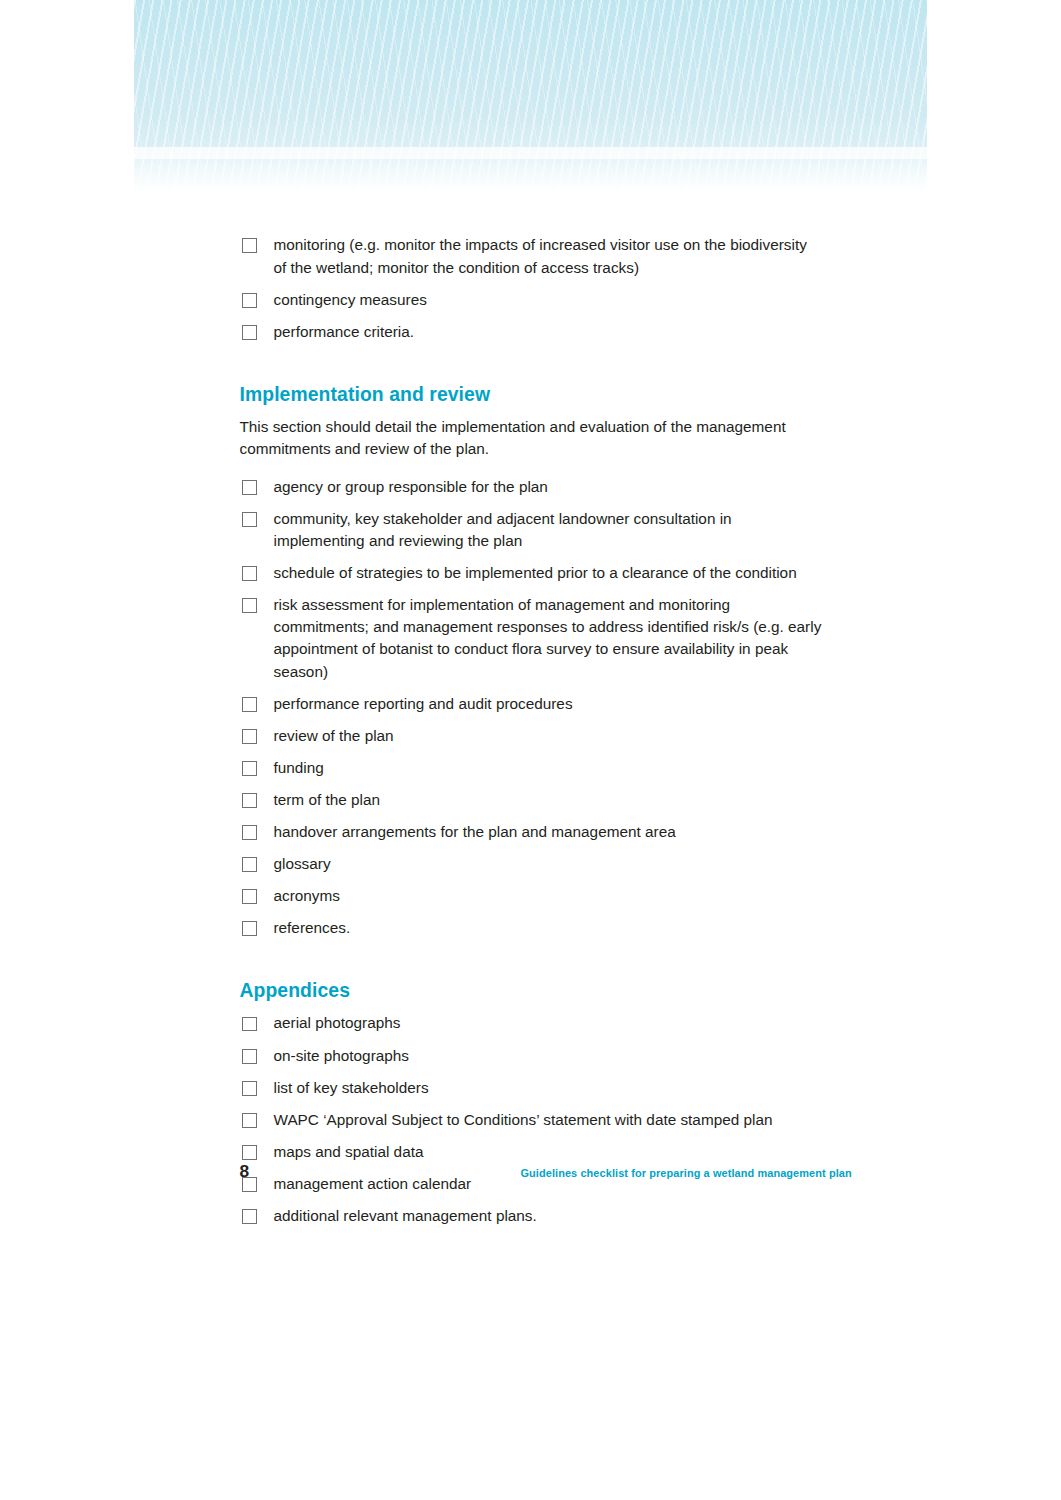monitoring (e.g. monitor the impacts of increased visitor use on the biodiversity of the wetland; monitor the condition of access tracks)
contingency measures
performance criteria.
Implementation and review
This section should detail the implementation and evaluation of the management commitments and review of the plan.
agency or group responsible for the plan
community, key stakeholder and adjacent landowner consultation in implementing and reviewing the plan
schedule of strategies to be implemented prior to a clearance of the condition
risk assessment for implementation of management and monitoring commitments; and management responses to address identified risk/s (e.g. early appointment of botanist to conduct flora survey to ensure availability in peak season)
performance reporting and audit procedures
review of the plan
funding
term of the plan
handover arrangements for the plan and management area
glossary
acronyms
references.
Appendices
aerial photographs
on-site photographs
list of key stakeholders
WAPC ‘Approval Subject to Conditions’ statement with date stamped plan
maps and spatial data
management action calendar
additional relevant management plans.
8
Guidelines checklist for preparing a wetland management plan